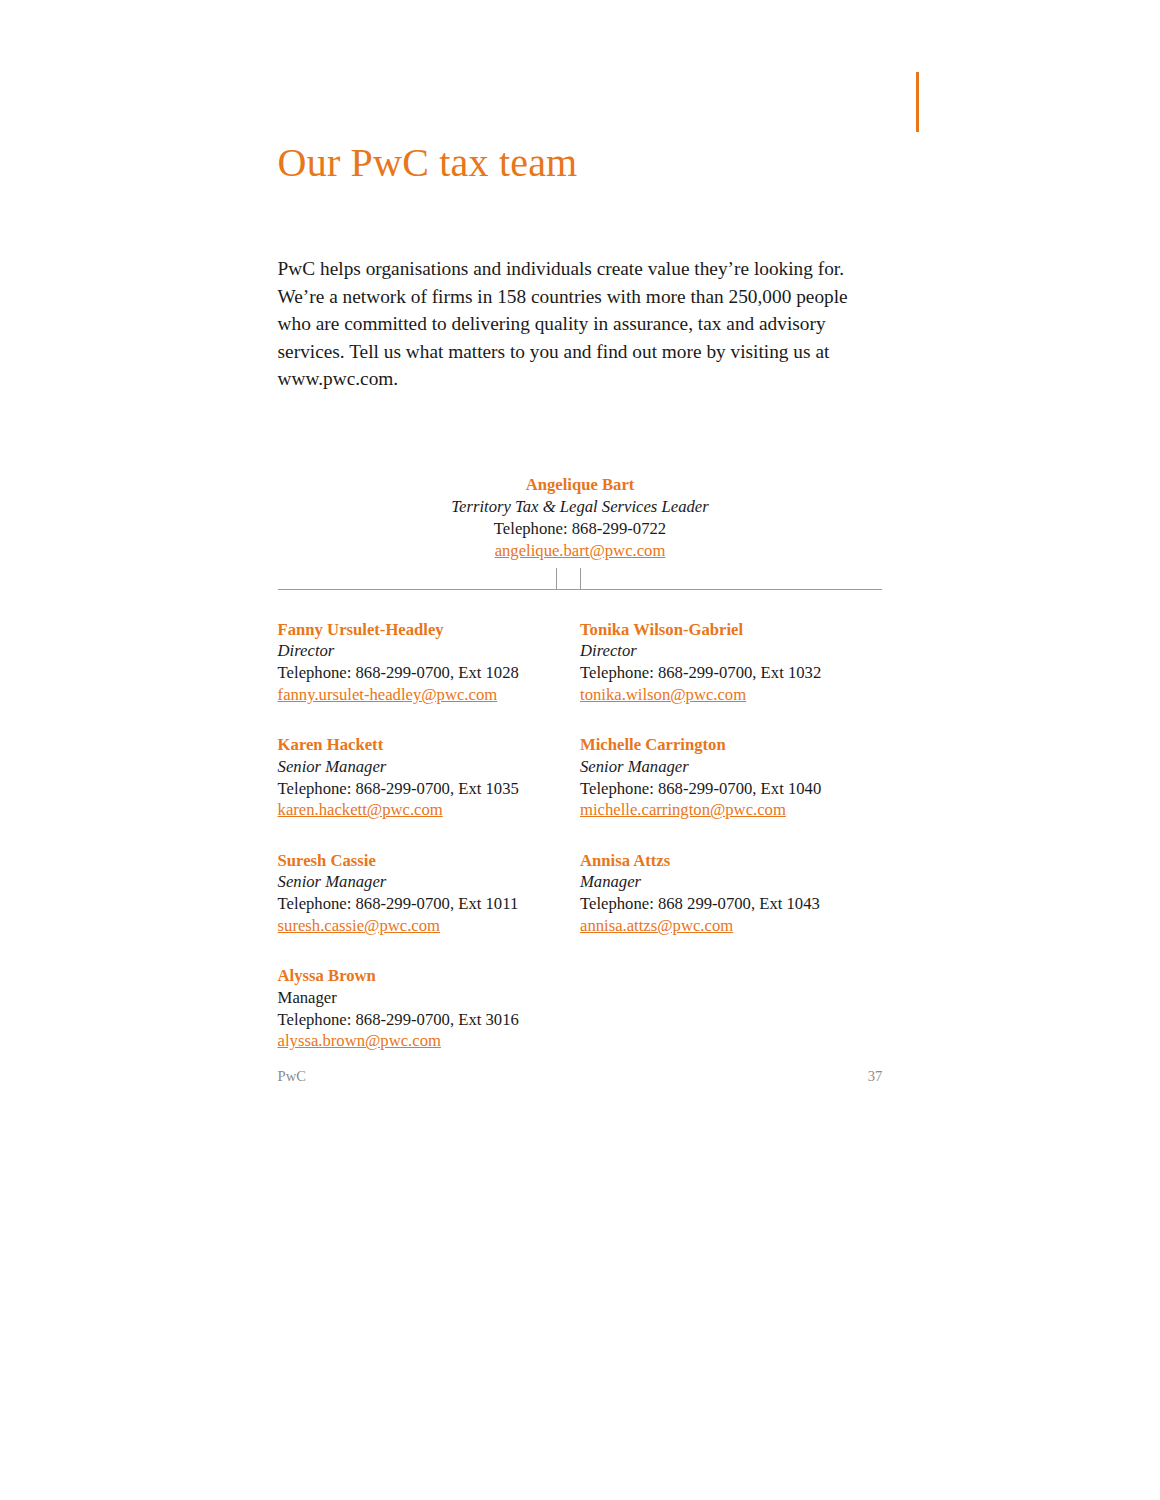Our PwC tax team
PwC helps organisations and individuals create value they’re looking for. We’re a network of firms in 158 countries with more than 250,000 people who are committed to delivering quality in assurance, tax and advisory services. Tell us what matters to you and find out more by visiting us at www.pwc.com.
Angelique Bart
Territory Tax & Legal Services Leader
Telephone: 868-299-0722
angelique.bart@pwc.com
| Fanny Ursulet-Headley Director Telephone: 868-299-0700, Ext 1028 fanny.ursulet-headley@pwc.com | Tonika Wilson-Gabriel Director Telephone: 868-299-0700, Ext 1032 tonika.wilson@pwc.com |
| Karen Hackett Senior Manager Telephone: 868-299-0700, Ext 1035 karen.hackett@pwc.com | Michelle Carrington Senior Manager Telephone: 868-299-0700, Ext 1040 michelle.carrington@pwc.com |
| Suresh Cassie Senior Manager Telephone: 868-299-0700, Ext 1011 suresh.cassie@pwc.com | Annisa Attzs Manager Telephone: 868 299-0700, Ext 1043 annisa.attzs@pwc.com |
| Alyssa Brown Manager Telephone: 868-299-0700, Ext 3016 alyssa.brown@pwc.com | |
PwC 37